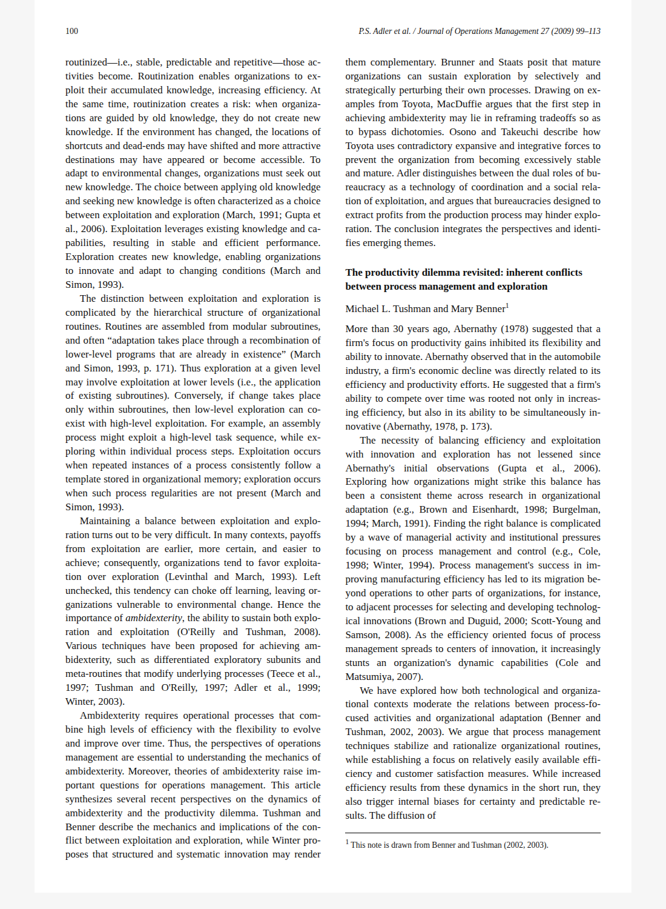100 P.S. Adler et al. / Journal of Operations Management 27 (2009) 99–113
routinized—i.e., stable, predictable and repetitive—those activities become. Routinization enables organizations to exploit their accumulated knowledge, increasing efficiency. At the same time, routinization creates a risk: when organizations are guided by old knowledge, they do not create new knowledge. If the environment has changed, the locations of shortcuts and dead-ends may have shifted and more attractive destinations may have appeared or become accessible. To adapt to environmental changes, organizations must seek out new knowledge. The choice between applying old knowledge and seeking new knowledge is often characterized as a choice between exploitation and exploration (March, 1991; Gupta et al., 2006). Exploitation leverages existing knowledge and capabilities, resulting in stable and efficient performance. Exploration creates new knowledge, enabling organizations to innovate and adapt to changing conditions (March and Simon, 1993).
The distinction between exploitation and exploration is complicated by the hierarchical structure of organizational routines. Routines are assembled from modular subroutines, and often “adaptation takes place through a recombination of lower-level programs that are already in existence” (March and Simon, 1993, p. 171). Thus exploration at a given level may involve exploitation at lower levels (i.e., the application of existing subroutines). Conversely, if change takes place only within subroutines, then low-level exploration can co-exist with high-level exploitation. For example, an assembly process might exploit a high-level task sequence, while exploring within individual process steps. Exploitation occurs when repeated instances of a process consistently follow a template stored in organizational memory; exploration occurs when such process regularities are not present (March and Simon, 1993).
Maintaining a balance between exploitation and exploration turns out to be very difficult. In many contexts, payoffs from exploitation are earlier, more certain, and easier to achieve; consequently, organizations tend to favor exploitation over exploration (Levinthal and March, 1993). Left unchecked, this tendency can choke off learning, leaving organizations vulnerable to environmental change. Hence the importance of ambidexterity, the ability to sustain both exploration and exploitation (O'Reilly and Tushman, 2008). Various techniques have been proposed for achieving ambidexterity, such as differentiated exploratory subunits and meta-routines that modify underlying processes (Teece et al., 1997; Tushman and O'Reilly, 1997; Adler et al., 1999; Winter, 2003).
Ambidexterity requires operational processes that combine high levels of efficiency with the flexibility to evolve and improve over time. Thus, the perspectives of operations management are essential to understanding the mechanics of ambidexterity. Moreover, theories of ambidexterity raise important questions for operations management. This article synthesizes several recent perspectives on the dynamics of ambidexterity and the productivity dilemma. Tushman and Benner describe the mechanics and implications of the conflict between exploitation and exploration, while Winter proposes that structured and systematic innovation may render them complementary. Brunner and Staats posit that mature organizations can sustain exploration by selectively and strategically perturbing their own processes. Drawing on examples from Toyota, MacDuffie argues that the first step in achieving ambidexterity may lie in reframing tradeoffs so as to bypass dichotomies. Osono and Takeuchi describe how Toyota uses contradictory expansive and integrative forces to prevent the organization from becoming excessively stable and mature. Adler distinguishes between the dual roles of bureaucracy as a technology of coordination and a social relation of exploitation, and argues that bureaucracies designed to extract profits from the production process may hinder exploration. The conclusion integrates the perspectives and identifies emerging themes.
The productivity dilemma revisited: inherent conflicts between process management and exploration
Michael L. Tushman and Mary Benner1
More than 30 years ago, Abernathy (1978) suggested that a firm's focus on productivity gains inhibited its flexibility and ability to innovate. Abernathy observed that in the automobile industry, a firm's economic decline was directly related to its efficiency and productivity efforts. He suggested that a firm's ability to compete over time was rooted not only in increasing efficiency, but also in its ability to be simultaneously innovative (Abernathy, 1978, p. 173).
The necessity of balancing efficiency and exploitation with innovation and exploration has not lessened since Abernathy's initial observations (Gupta et al., 2006). Exploring how organizations might strike this balance has been a consistent theme across research in organizational adaptation (e.g., Brown and Eisenhardt, 1998; Burgelman, 1994; March, 1991). Finding the right balance is complicated by a wave of managerial activity and institutional pressures focusing on process management and control (e.g., Cole, 1998; Winter, 1994). Process management's success in improving manufacturing efficiency has led to its migration beyond operations to other parts of organizations, for instance, to adjacent processes for selecting and developing technological innovations (Brown and Duguid, 2000; Scott-Young and Samson, 2008). As the efficiency oriented focus of process management spreads to centers of innovation, it increasingly stunts an organization's dynamic capabilities (Cole and Matsumiya, 2007).
We have explored how both technological and organizational contexts moderate the relations between process-focused activities and organizational adaptation (Benner and Tushman, 2002, 2003). We argue that process management techniques stabilize and rationalize organizational routines, while establishing a focus on relatively easily available efficiency and customer satisfaction measures. While increased efficiency results from these dynamics in the short run, they also trigger internal biases for certainty and predictable results. The diffusion of
1 This note is drawn from Benner and Tushman (2002, 2003).